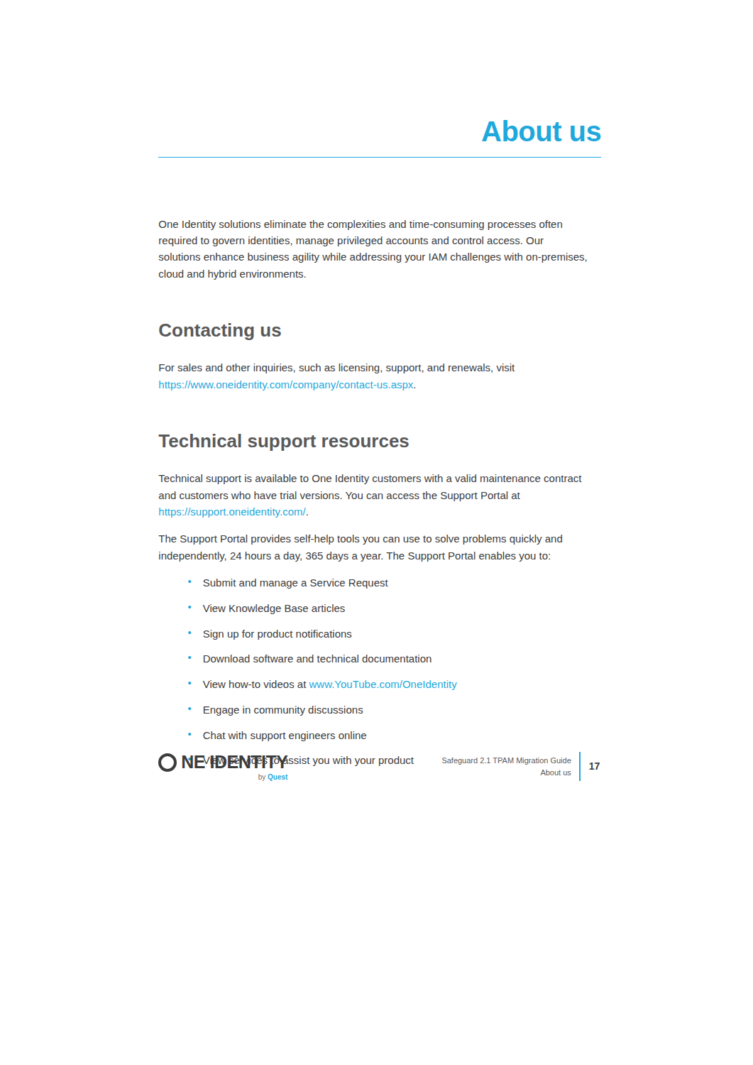About us
One Identity solutions eliminate the complexities and time-consuming processes often required to govern identities, manage privileged accounts and control access. Our solutions enhance business agility while addressing your IAM challenges with on-premises, cloud and hybrid environments.
Contacting us
For sales and other inquiries, such as licensing, support, and renewals, visit https://www.oneidentity.com/company/contact-us.aspx.
Technical support resources
Technical support is available to One Identity customers with a valid maintenance contract and customers who have trial versions. You can access the Support Portal at https://support.oneidentity.com/.
The Support Portal provides self-help tools you can use to solve problems quickly and independently, 24 hours a day, 365 days a year. The Support Portal enables you to:
Submit and manage a Service Request
View Knowledge Base articles
Sign up for product notifications
Download software and technical documentation
View how-to videos at www.YouTube.com/OneIdentity
Engage in community discussions
Chat with support engineers online
View services to assist you with your product
NE IDENTITY
by Quest
Safeguard 2.1 TPAM Migration Guide
About us
17